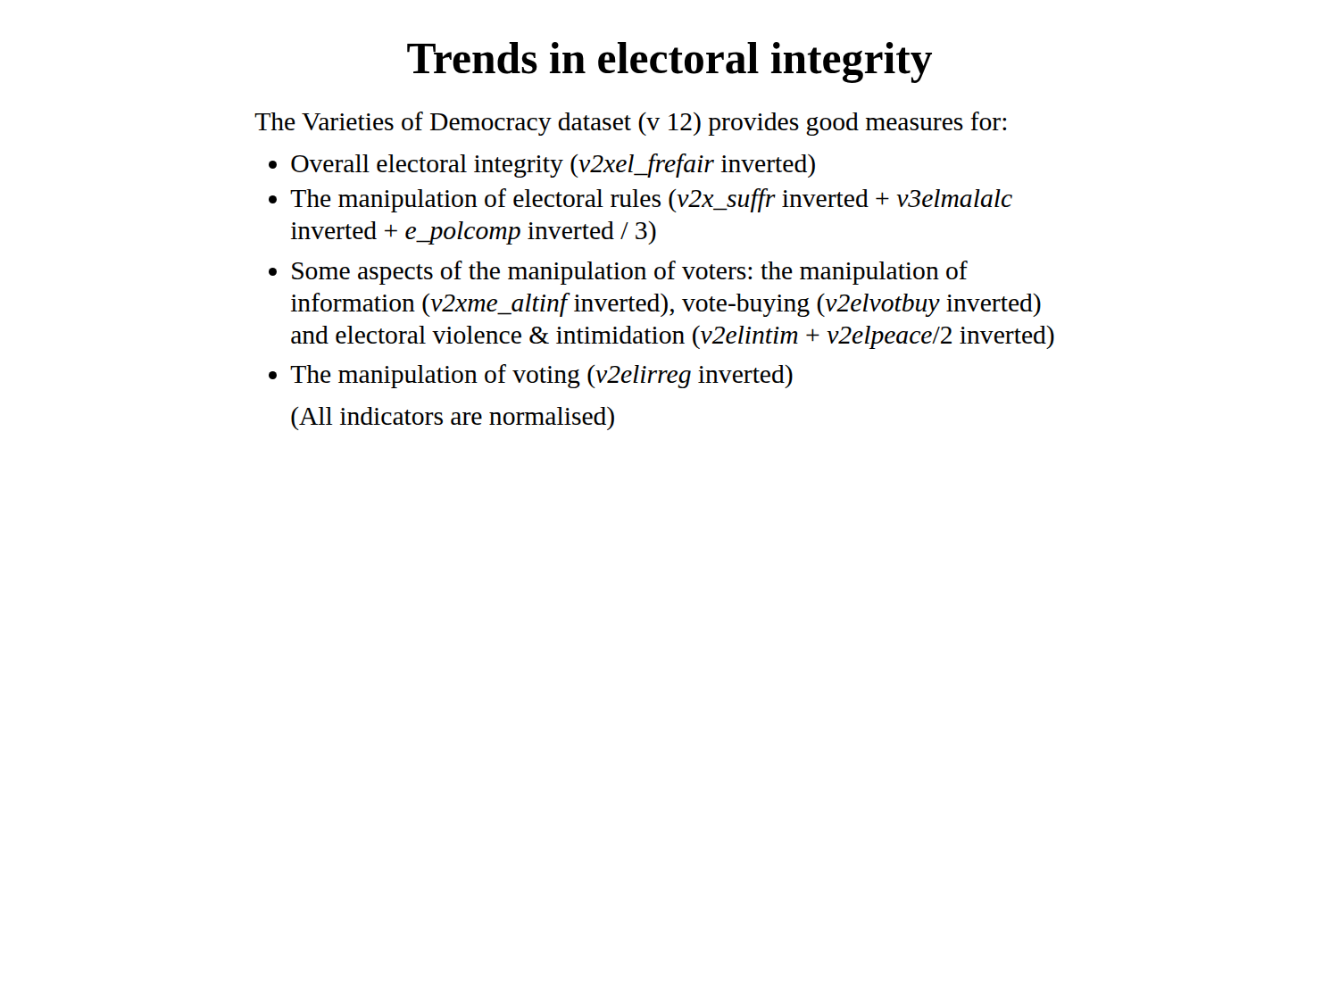Trends in electoral integrity
The Varieties of Democracy dataset (v 12) provides good measures for:
Overall electoral integrity (v2xel_frefair inverted)
The manipulation of electoral rules (v2x_suffr inverted + v3elmalalc inverted + e_polcomp inverted / 3)
Some aspects of the manipulation of voters: the manipulation of information (v2xme_altinf inverted), vote-buying (v2elvotbuy inverted) and electoral violence & intimidation (v2elintim + v2elpeace/2 inverted)
The manipulation of voting (v2elirreg inverted)
(All indicators are normalised)